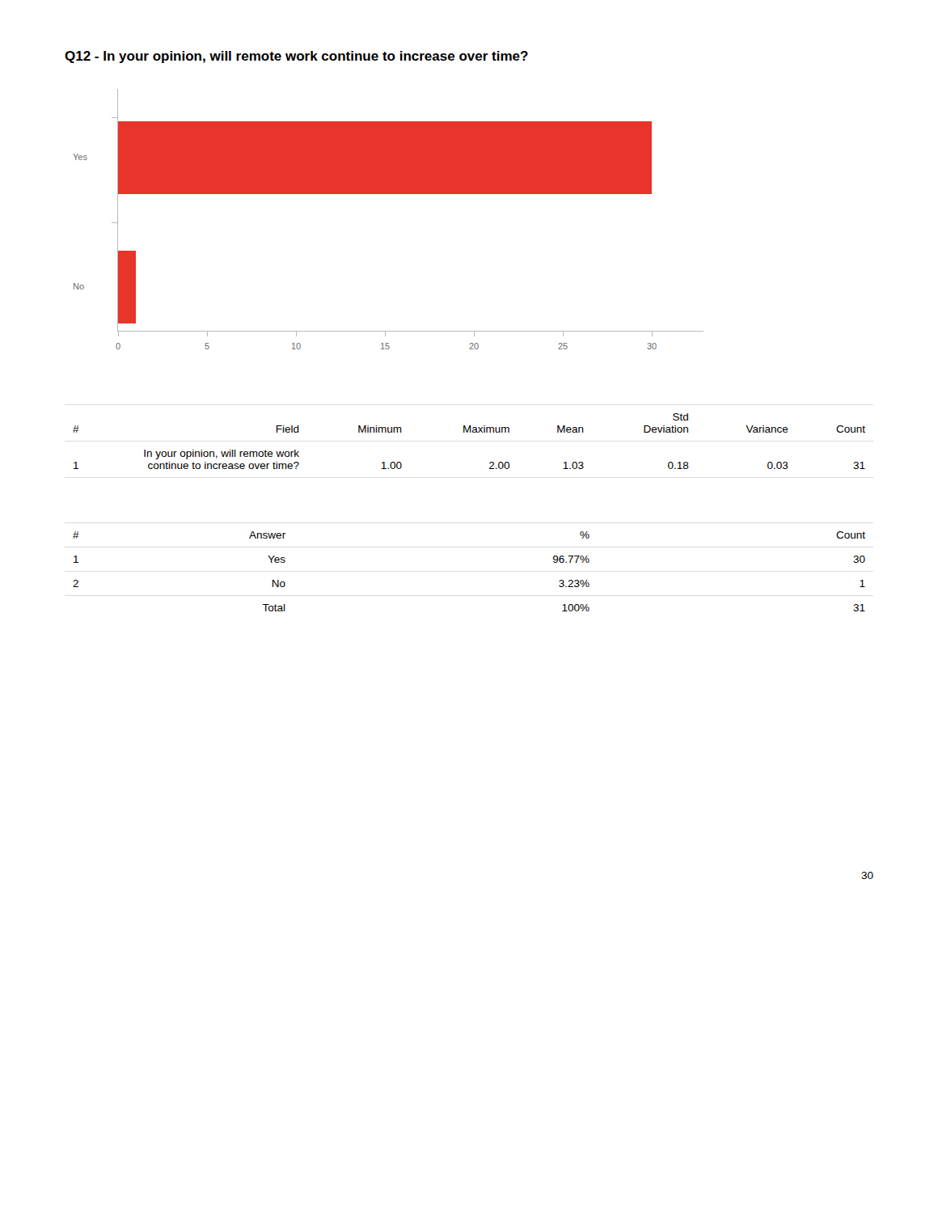Q12 - In your opinion, will remote work continue to increase over time?
Yes
No
0
5
10
15
20
25
30
| # | Field | Minimum | Maximum | Mean | Std Deviation | Variance | Count |
| --- | --- | --- | --- | --- | --- | --- | --- |
| 1 | In your opinion, will remote work continue to increase over time? | 1.00 | 2.00 | 1.03 | 0.18 | 0.03 | 31 |
| # | Answer | | % | | Count |
| --- | --- | --- | --- | --- | --- |
| 1 | Yes | | 96.77% | | 30 |
| 2 | No | | 3.23% | | 1 |
| | Total | | 100% | | 31 |
30